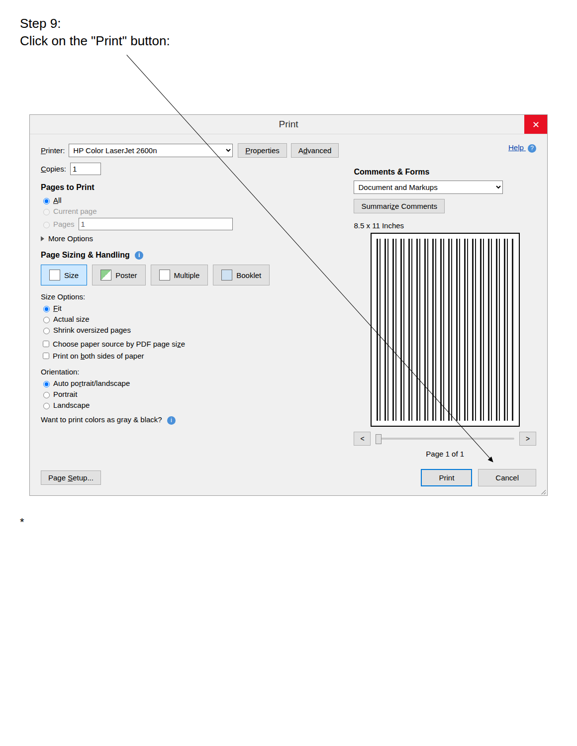Step 9:
Click on the "Print" button:
Print ✕
Printer: HP Color LaserJet 2600n Properties Advanced
Copies:
Pages to Print
All
Current page
Pages
More Options
Page Sizing & Handling i
Size Poster Multiple Booklet
Size Options:
Fit
Actual size
Shrink oversized pages
Choose paper source by PDF page size
Print on both sides of paper
Orientation:
Auto portrait/landscape
Portrait
Landscape
Want to print colors as gray & black? i
Help ?
Comments & Forms
Document and Markups
Summarize Comments
8.5 x 11 Inches
<
>
Page 1 of 1
Page Setup...
Print Cancel
*